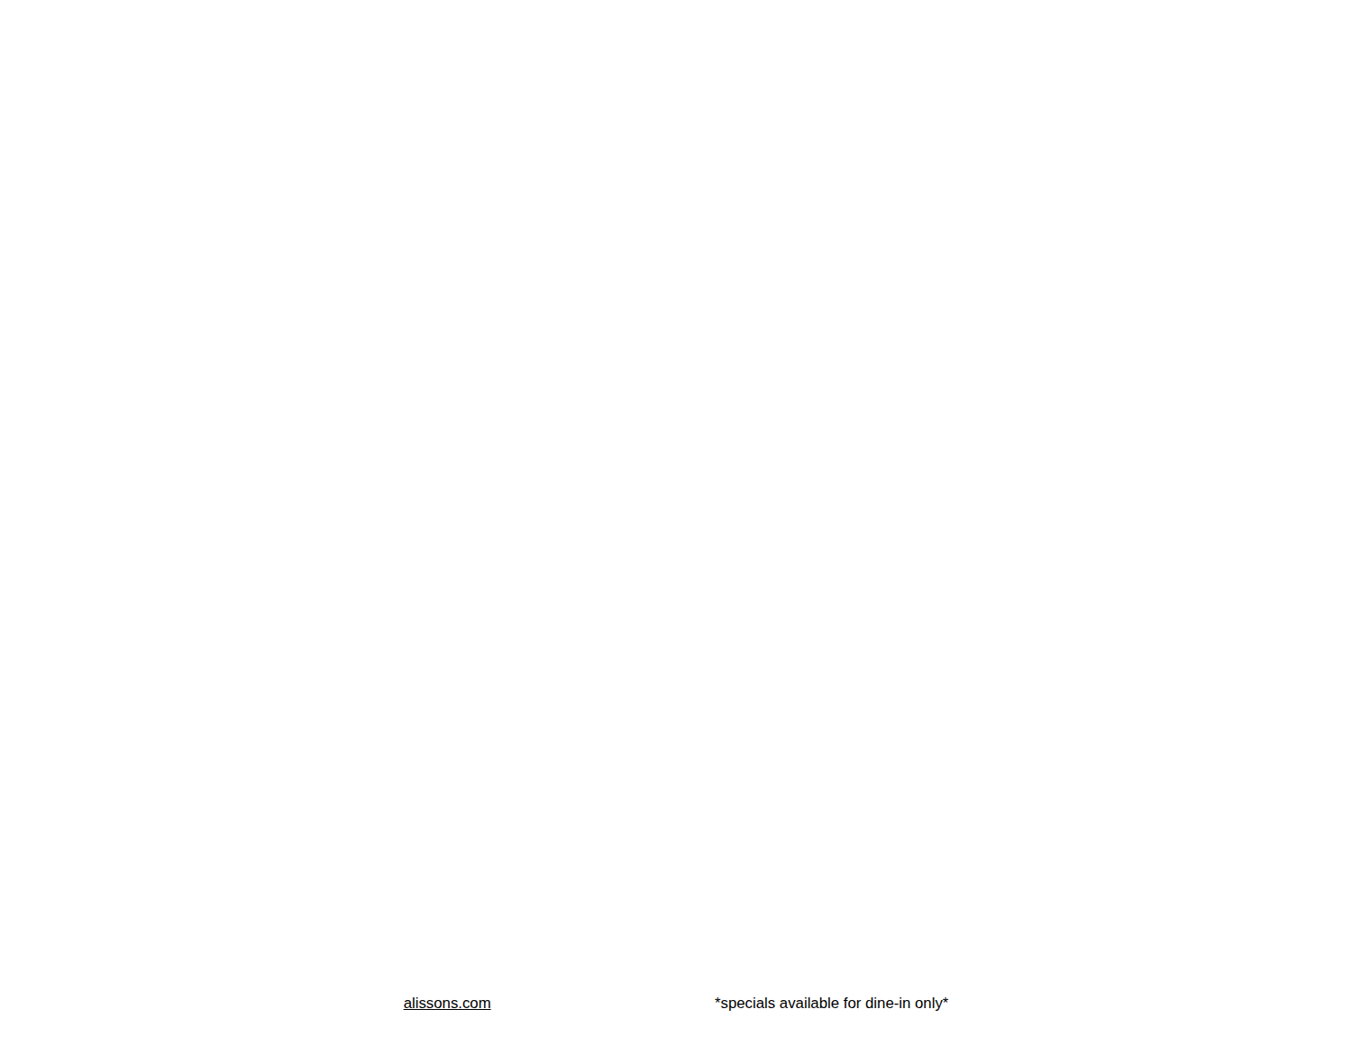alissons.com *specials available for dine-in only*